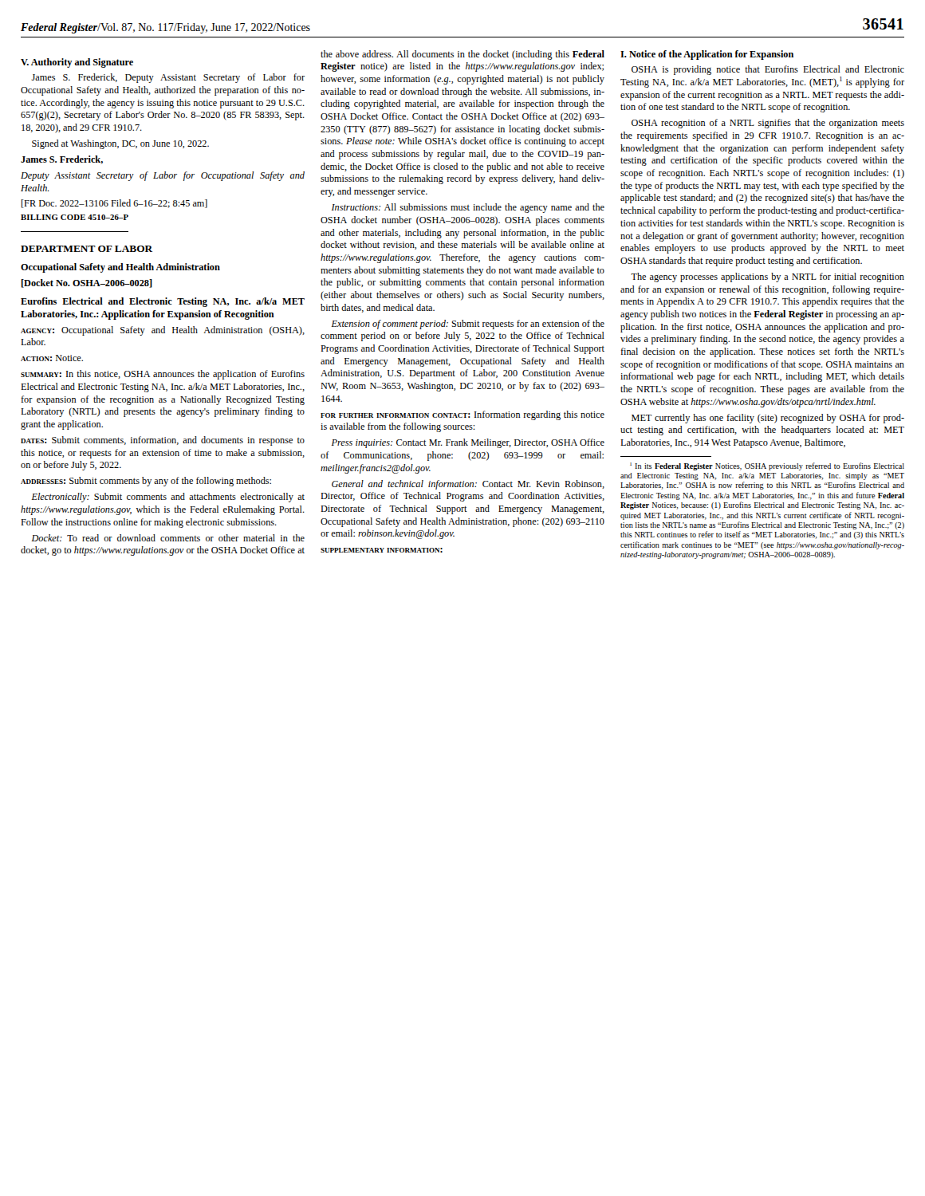Federal Register/Vol. 87, No. 117/Friday, June 17, 2022/Notices
36541
V. Authority and Signature
James S. Frederick, Deputy Assistant Secretary of Labor for Occupational Safety and Health, authorized the preparation of this notice. Accordingly, the agency is issuing this notice pursuant to 29 U.S.C. 657(g)(2), Secretary of Labor's Order No. 8–2020 (85 FR 58393, Sept. 18, 2020), and 29 CFR 1910.7.
Signed at Washington, DC, on June 10, 2022.
James S. Frederick,
Deputy Assistant Secretary of Labor for Occupational Safety and Health.
[FR Doc. 2022–13106 Filed 6–16–22; 8:45 am]
BILLING CODE 4510–26–P
DEPARTMENT OF LABOR
Occupational Safety and Health Administration
[Docket No. OSHA–2006–0028]
Eurofins Electrical and Electronic Testing NA, Inc. a/k/a MET Laboratories, Inc.: Application for Expansion of Recognition
agency: Occupational Safety and Health Administration (OSHA), Labor.
action: Notice.
summary: In this notice, OSHA announces the application of Eurofins Electrical and Electronic Testing NA, Inc. a/k/a MET Laboratories, Inc., for expansion of the recognition as a Nationally Recognized Testing Laboratory (NRTL) and presents the agency's preliminary finding to grant the application.
dates: Submit comments, information, and documents in response to this notice, or requests for an extension of time to make a submission, on or before July 5, 2022.
addresses: Submit comments by any of the following methods:
Electronically: Submit comments and attachments electronically at https://www.regulations.gov, which is the Federal eRulemaking Portal. Follow the instructions online for making electronic submissions.
Docket: To read or download comments or other material in the docket, go to https://www.regulations.gov or the OSHA Docket Office at the above address. All documents in the docket (including this Federal Register notice) are listed in the https://www.regulations.gov index; however, some information (e.g., copyrighted material) is not publicly available to read or download through the website. All submissions, including copyrighted material, are available for inspection through the OSHA Docket Office. Contact the OSHA Docket Office at (202) 693–2350 (TTY (877) 889–5627) for assistance in locating docket submissions. Please note: While OSHA's docket office is continuing to accept and process submissions by regular mail, due to the COVID–19 pandemic, the Docket Office is closed to the public and not able to receive submissions to the rulemaking record by express delivery, hand delivery, and messenger service.
Instructions: All submissions must include the agency name and the OSHA docket number (OSHA–2006–0028). OSHA places comments and other materials, including any personal information, in the public docket without revision, and these materials will be available online at https://www.regulations.gov. Therefore, the agency cautions commenters about submitting statements they do not want made available to the public, or submitting comments that contain personal information (either about themselves or others) such as Social Security numbers, birth dates, and medical data.
Extension of comment period: Submit requests for an extension of the comment period on or before July 5, 2022 to the Office of Technical Programs and Coordination Activities, Directorate of Technical Support and Emergency Management, Occupational Safety and Health Administration, U.S. Department of Labor, 200 Constitution Avenue NW, Room N–3653, Washington, DC 20210, or by fax to (202) 693–1644.
for further information contact: Information regarding this notice is available from the following sources:
Press inquiries: Contact Mr. Frank Meilinger, Director, OSHA Office of Communications, phone: (202) 693–1999 or email: meilinger.francis2@dol.gov.
General and technical information: Contact Mr. Kevin Robinson, Director, Office of Technical Programs and Coordination Activities, Directorate of Technical Support and Emergency Management, Occupational Safety and Health Administration, phone: (202) 693–2110 or email: robinson.kevin@dol.gov.
supplementary information:
I. Notice of the Application for Expansion
OSHA is providing notice that Eurofins Electrical and Electronic Testing NA, Inc. a/k/a MET Laboratories, Inc. (MET),1 is applying for expansion of the current recognition as a NRTL. MET requests the addition of one test standard to the NRTL scope of recognition.
OSHA recognition of a NRTL signifies that the organization meets the requirements specified in 29 CFR 1910.7. Recognition is an acknowledgment that the organization can perform independent safety testing and certification of the specific products covered within the scope of recognition. Each NRTL's scope of recognition includes: (1) the type of products the NRTL may test, with each type specified by the applicable test standard; and (2) the recognized site(s) that has/have the technical capability to perform the product-testing and product-certification activities for test standards within the NRTL's scope. Recognition is not a delegation or grant of government authority; however, recognition enables employers to use products approved by the NRTL to meet OSHA standards that require product testing and certification.
The agency processes applications by a NRTL for initial recognition and for an expansion or renewal of this recognition, following requirements in Appendix A to 29 CFR 1910.7. This appendix requires that the agency publish two notices in the Federal Register in processing an application. In the first notice, OSHA announces the application and provides a preliminary finding. In the second notice, the agency provides a final decision on the application. These notices set forth the NRTL's scope of recognition or modifications of that scope. OSHA maintains an informational web page for each NRTL, including MET, which details the NRTL's scope of recognition. These pages are available from the OSHA website at https://www.osha.gov/dts/otpca/nrtl/index.html.
MET currently has one facility (site) recognized by OSHA for product testing and certification, with the headquarters located at: MET Laboratories, Inc., 914 West Patapsco Avenue, Baltimore,
1 In its Federal Register Notices, OSHA previously referred to Eurofins Electrical and Electronic Testing NA, Inc. a/k/a MET Laboratories, Inc. simply as “MET Laboratories, Inc.” OSHA is now referring to this NRTL as “Eurofins Electrical and Electronic Testing NA, Inc. a/k/a MET Laboratories, Inc.,” in this and future Federal Register Notices, because: (1) Eurofins Electrical and Electronic Testing NA, Inc. acquired MET Laboratories, Inc., and this NRTL's current certificate of NRTL recognition lists the NRTL's name as “Eurofins Electrical and Electronic Testing NA, Inc.;” (2) this NRTL continues to refer to itself as “MET Laboratories, Inc.;” and (3) this NRTL's certification mark continues to be “MET” (see https://www.osha.gov/nationally-recognized-testing-laboratory-program/met; OSHA–2006–0028–0089).